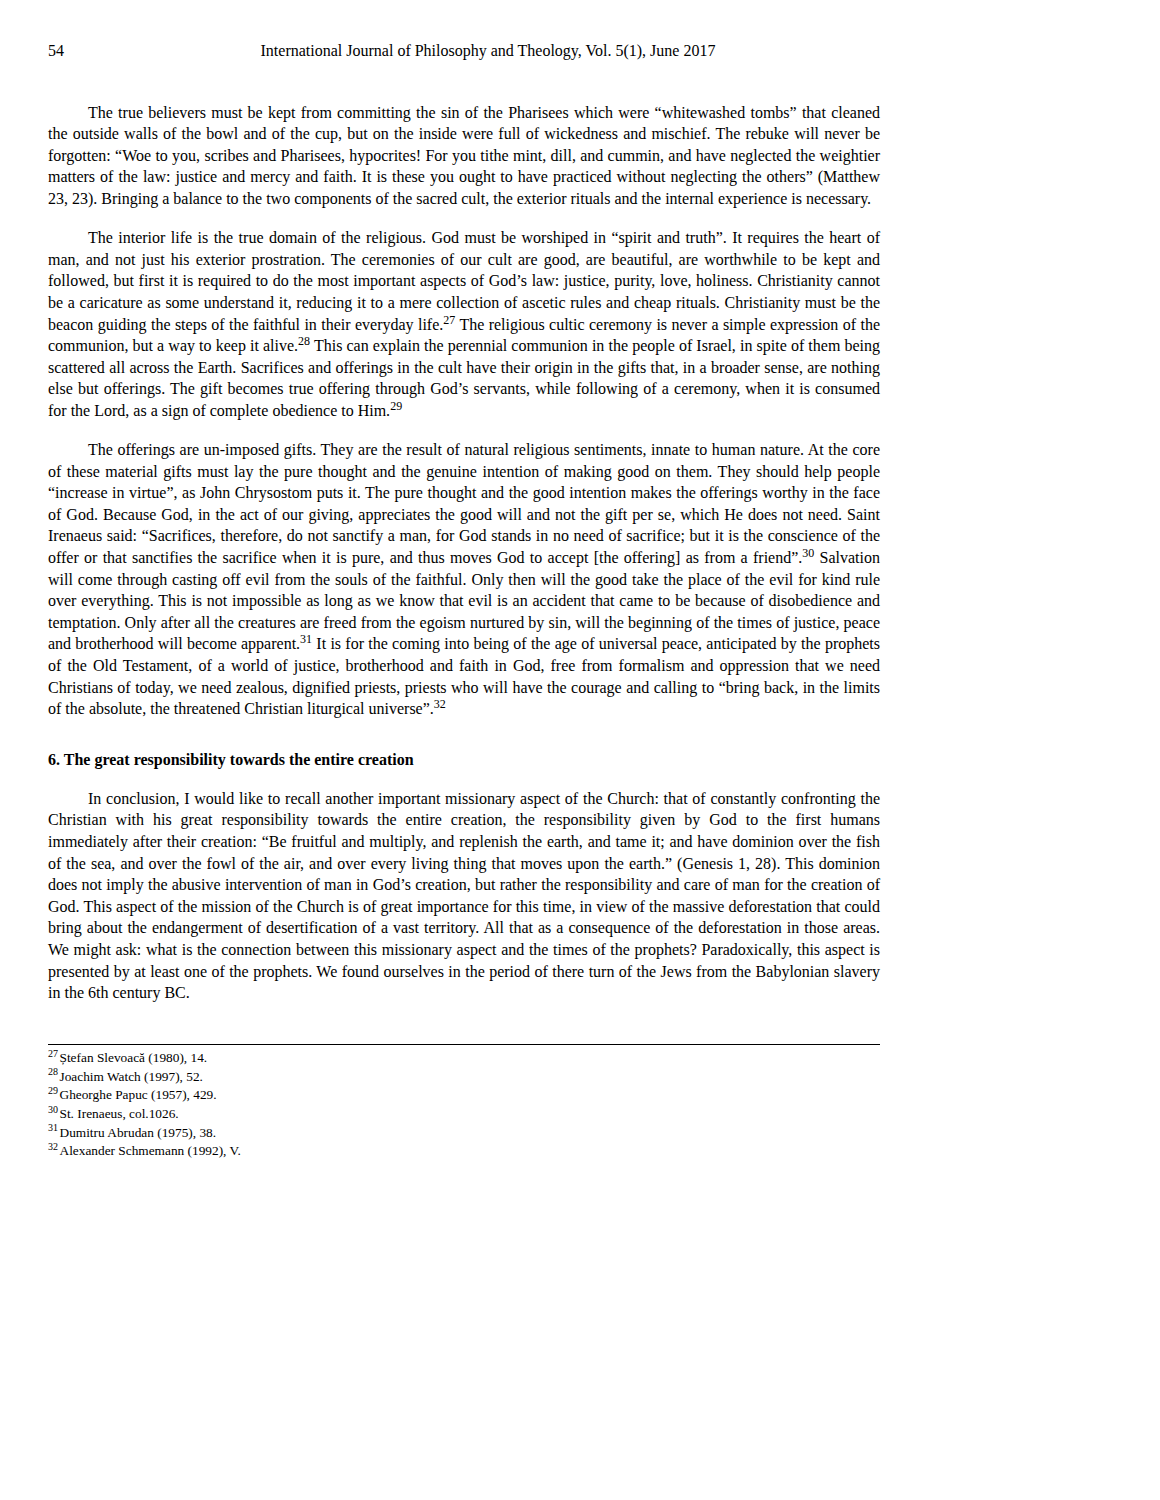54 International Journal of Philosophy and Theology, Vol. 5(1), June 2017
The true believers must be kept from committing the sin of the Pharisees which were “whitewashed tombs” that cleaned the outside walls of the bowl and of the cup, but on the inside were full of wickedness and mischief. The rebuke will never be forgotten: “Woe to you, scribes and Pharisees, hypocrites! For you tithe mint, dill, and cummin, and have neglected the weightier matters of the law: justice and mercy and faith. It is these you ought to have practiced without neglecting the others” (Matthew 23, 23). Bringing a balance to the two components of the sacred cult, the exterior rituals and the internal experience is necessary.
The interior life is the true domain of the religious. God must be worshiped in “spirit and truth”. It requires the heart of man, and not just his exterior prostration. The ceremonies of our cult are good, are beautiful, are worthwhile to be kept and followed, but first it is required to do the most important aspects of God’s law: justice, purity, love, holiness. Christianity cannot be a caricature as some understand it, reducing it to a mere collection of ascetic rules and cheap rituals. Christianity must be the beacon guiding the steps of the faithful in their everyday life.27 The religious cultic ceremony is never a simple expression of the communion, but a way to keep it alive.28 This can explain the perennial communion in the people of Israel, in spite of them being scattered all across the Earth. Sacrifices and offerings in the cult have their origin in the gifts that, in a broader sense, are nothing else but offerings. The gift becomes true offering through God’s servants, while following of a ceremony, when it is consumed for the Lord, as a sign of complete obedience to Him.29
The offerings are un-imposed gifts. They are the result of natural religious sentiments, innate to human nature. At the core of these material gifts must lay the pure thought and the genuine intention of making good on them. They should help people “increase in virtue”, as John Chrysostom puts it. The pure thought and the good intention makes the offerings worthy in the face of God. Because God, in the act of our giving, appreciates the good will and not the gift per se, which He does not need. Saint Irenaeus said: “Sacrifices, therefore, do not sanctify a man, for God stands in no need of sacrifice; but it is the conscience of the offer or that sanctifies the sacrifice when it is pure, and thus moves God to accept [the offering] as from a friend”.30 Salvation will come through casting off evil from the souls of the faithful. Only then will the good take the place of the evil for kind rule over everything. This is not impossible as long as we know that evil is an accident that came to be because of disobedience and temptation. Only after all the creatures are freed from the egoism nurtured by sin, will the beginning of the times of justice, peace and brotherhood will become apparent.31 It is for the coming into being of the age of universal peace, anticipated by the prophets of the Old Testament, of a world of justice, brotherhood and faith in God, free from formalism and oppression that we need Christians of today, we need zealous, dignified priests, priests who will have the courage and calling to “bring back, in the limits of the absolute, the threatened Christian liturgical universe”.32
6. The great responsibility towards the entire creation
In conclusion, I would like to recall another important missionary aspect of the Church: that of constantly confronting the Christian with his great responsibility towards the entire creation, the responsibility given by God to the first humans immediately after their creation: “Be fruitful and multiply, and replenish the earth, and tame it; and have dominion over the fish of the sea, and over the fowl of the air, and over every living thing that moves upon the earth.” (Genesis 1, 28). This dominion does not imply the abusive intervention of man in God’s creation, but rather the responsibility and care of man for the creation of God. This aspect of the mission of the Church is of great importance for this time, in view of the massive deforestation that could bring about the endangerment of desertification of a vast territory. All that as a consequence of the deforestation in those areas. We might ask: what is the connection between this missionary aspect and the times of the prophets? Paradoxically, this aspect is presented by at least one of the prophets. We found ourselves in the period of there turn of the Jews from the Babylonian slavery in the 6th century BC.
27Ștefan Slevoacă (1980), 14.
28Joachim Watch (1997), 52.
29Gheorghe Papuc (1957), 429.
30St. Irenaeus, col.1026.
31Dumitru Abrudan (1975), 38.
32Alexander Schmemann (1992), V.